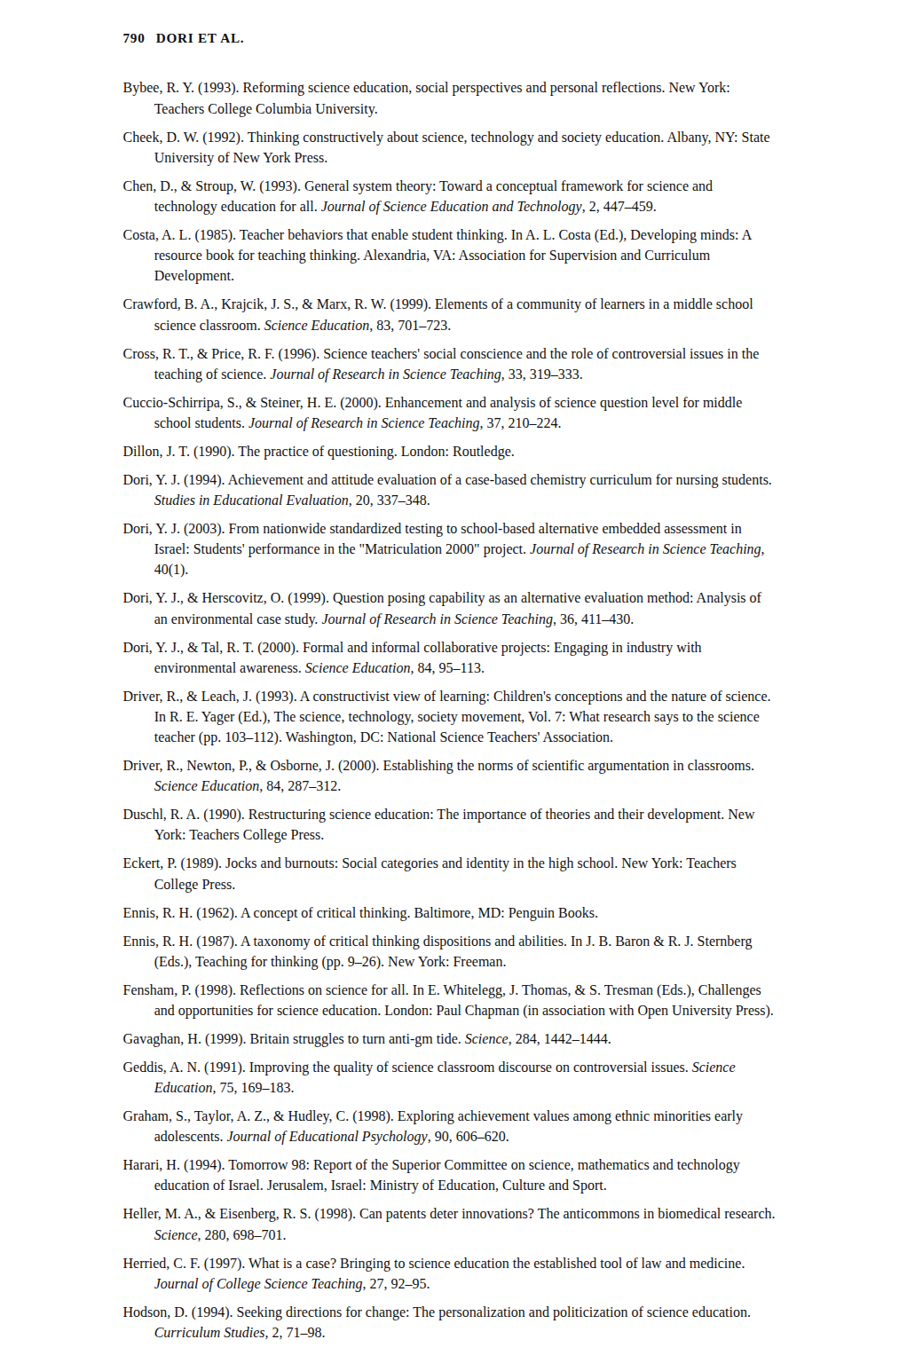790 DORI ET AL.
Bybee, R. Y. (1993). Reforming science education, social perspectives and personal reflections. New York: Teachers College Columbia University.
Cheek, D. W. (1992). Thinking constructively about science, technology and society education. Albany, NY: State University of New York Press.
Chen, D., & Stroup, W. (1993). General system theory: Toward a conceptual framework for science and technology education for all. Journal of Science Education and Technology, 2, 447–459.
Costa, A. L. (1985). Teacher behaviors that enable student thinking. In A. L. Costa (Ed.), Developing minds: A resource book for teaching thinking. Alexandria, VA: Association for Supervision and Curriculum Development.
Crawford, B. A., Krajcik, J. S., & Marx, R. W. (1999). Elements of a community of learners in a middle school science classroom. Science Education, 83, 701–723.
Cross, R. T., & Price, R. F. (1996). Science teachers' social conscience and the role of controversial issues in the teaching of science. Journal of Research in Science Teaching, 33, 319–333.
Cuccio-Schirripa, S., & Steiner, H. E. (2000). Enhancement and analysis of science question level for middle school students. Journal of Research in Science Teaching, 37, 210–224.
Dillon, J. T. (1990). The practice of questioning. London: Routledge.
Dori, Y. J. (1994). Achievement and attitude evaluation of a case-based chemistry curriculum for nursing students. Studies in Educational Evaluation, 20, 337–348.
Dori, Y. J. (2003). From nationwide standardized testing to school-based alternative embedded assessment in Israel: Students' performance in the "Matriculation 2000" project. Journal of Research in Science Teaching, 40(1).
Dori, Y. J., & Herscovitz, O. (1999). Question posing capability as an alternative evaluation method: Analysis of an environmental case study. Journal of Research in Science Teaching, 36, 411–430.
Dori, Y. J., & Tal, R. T. (2000). Formal and informal collaborative projects: Engaging in industry with environmental awareness. Science Education, 84, 95–113.
Driver, R., & Leach, J. (1993). A constructivist view of learning: Children's conceptions and the nature of science. In R. E. Yager (Ed.), The science, technology, society movement, Vol. 7: What research says to the science teacher (pp. 103–112). Washington, DC: National Science Teachers' Association.
Driver, R., Newton, P., & Osborne, J. (2000). Establishing the norms of scientific argumentation in classrooms. Science Education, 84, 287–312.
Duschl, R. A. (1990). Restructuring science education: The importance of theories and their development. New York: Teachers College Press.
Eckert, P. (1989). Jocks and burnouts: Social categories and identity in the high school. New York: Teachers College Press.
Ennis, R. H. (1962). A concept of critical thinking. Baltimore, MD: Penguin Books.
Ennis, R. H. (1987). A taxonomy of critical thinking dispositions and abilities. In J. B. Baron & R. J. Sternberg (Eds.), Teaching for thinking (pp. 9–26). New York: Freeman.
Fensham, P. (1998). Reflections on science for all. In E. Whitelegg, J. Thomas, & S. Tresman (Eds.), Challenges and opportunities for science education. London: Paul Chapman (in association with Open University Press).
Gavaghan, H. (1999). Britain struggles to turn anti-gm tide. Science, 284, 1442–1444.
Geddis, A. N. (1991). Improving the quality of science classroom discourse on controversial issues. Science Education, 75, 169–183.
Graham, S., Taylor, A. Z., & Hudley, C. (1998). Exploring achievement values among ethnic minorities early adolescents. Journal of Educational Psychology, 90, 606–620.
Harari, H. (1994). Tomorrow 98: Report of the Superior Committee on science, mathematics and technology education of Israel. Jerusalem, Israel: Ministry of Education, Culture and Sport.
Heller, M. A., & Eisenberg, R. S. (1998). Can patents deter innovations? The anticommons in biomedical research. Science, 280, 698–701.
Herried, C. F. (1997). What is a case? Bringing to science education the established tool of law and medicine. Journal of College Science Teaching, 27, 92–95.
Hodson, D. (1994). Seeking directions for change: The personalization and politicization of science education. Curriculum Studies, 2, 71–98.